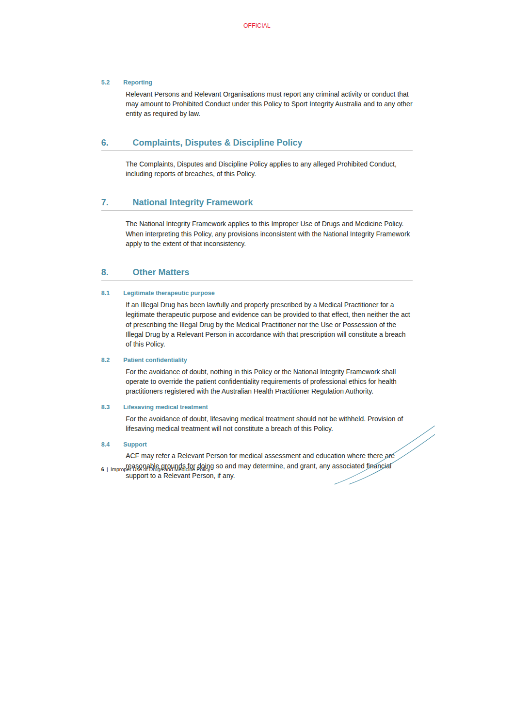OFFICIAL
5.2
Reporting
Relevant Persons and Relevant Organisations must report any criminal activity or conduct that may amount to Prohibited Conduct under this Policy to Sport Integrity Australia and to any other entity as required by law.
6.
Complaints, Disputes & Discipline Policy
The Complaints, Disputes and Discipline Policy applies to any alleged Prohibited Conduct, including reports of breaches, of this Policy.
7.
National Integrity Framework
The National Integrity Framework applies to this Improper Use of Drugs and Medicine Policy. When interpreting this Policy, any provisions inconsistent with the National Integrity Framework apply to the extent of that inconsistency.
8.
Other Matters
8.1
Legitimate therapeutic purpose
If an Illegal Drug has been lawfully and properly prescribed by a Medical Practitioner for a legitimate therapeutic purpose and evidence can be provided to that effect, then neither the act of prescribing the Illegal Drug by the Medical Practitioner nor the Use or Possession of the Illegal Drug by a Relevant Person in accordance with that prescription will constitute a breach of this Policy.
8.2
Patient confidentiality
For the avoidance of doubt, nothing in this Policy or the National Integrity Framework shall operate to override the patient confidentiality requirements of professional ethics for health practitioners registered with the Australian Health Practitioner Regulation Authority.
8.3
Lifesaving medical treatment
For the avoidance of doubt, lifesaving medical treatment should not be withheld. Provision of lifesaving medical treatment will not constitute a breach of this Policy.
8.4
Support
ACF may refer a Relevant Person for medical assessment and education where there are reasonable grounds for doing so and may determine, and grant, any associated financial support to a Relevant Person, if any.
6|Improper Use of Drugs and Medicine Policy